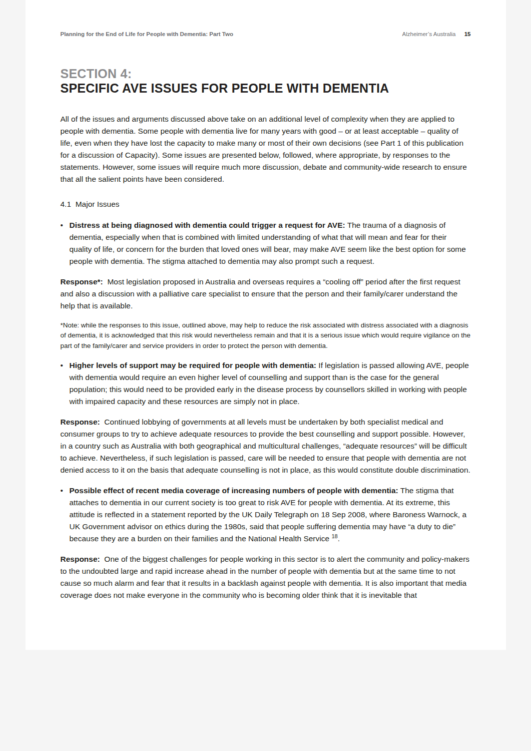Planning for the End of Life for People with Dementia: Part Two Alzheimer’s Australia 15
SECTION 4: Specific AVE issues for people with dementia
All of the issues and arguments discussed above take on an additional level of complexity when they are applied to people with dementia. Some people with dementia live for many years with good – or at least acceptable – quality of life, even when they have lost the capacity to make many or most of their own decisions (see Part 1 of this publication for a discussion of Capacity). Some issues are presented below, followed, where appropriate, by responses to the statements. However, some issues will require much more discussion, debate and community-wide research to ensure that all the salient points have been considered.
4.1 Major Issues
Distress at being diagnosed with dementia could trigger a request for AVE: The trauma of a diagnosis of dementia, especially when that is combined with limited understanding of what that will mean and fear for their quality of life, or concern for the burden that loved ones will bear, may make AVE seem like the best option for some people with dementia. The stigma attached to dementia may also prompt such a request.
Response*: Most legislation proposed in Australia and overseas requires a “cooling off” period after the first request and also a discussion with a palliative care specialist to ensure that the person and their family/carer understand the help that is available.
*Note: while the responses to this issue, outlined above, may help to reduce the risk associated with distress associated with a diagnosis of dementia, it is acknowledged that this risk would nevertheless remain and that it is a serious issue which would require vigilance on the part of the family/carer and service providers in order to protect the person with dementia.
Higher levels of support may be required for people with dementia: If legislation is passed allowing AVE, people with dementia would require an even higher level of counselling and support than is the case for the general population; this would need to be provided early in the disease process by counsellors skilled in working with people with impaired capacity and these resources are simply not in place.
Response: Continued lobbying of governments at all levels must be undertaken by both specialist medical and consumer groups to try to achieve adequate resources to provide the best counselling and support possible. However, in a country such as Australia with both geographical and multicultural challenges, “adequate resources” will be difficult to achieve. Nevertheless, if such legislation is passed, care will be needed to ensure that people with dementia are not denied access to it on the basis that adequate counselling is not in place, as this would constitute double discrimination.
Possible effect of recent media coverage of increasing numbers of people with dementia: The stigma that attaches to dementia in our current society is too great to risk AVE for people with dementia. At its extreme, this attitude is reflected in a statement reported by the UK Daily Telegraph on 18 Sep 2008, where Baroness Warnock, a UK Government advisor on ethics during the 1980s, said that people suffering dementia may have “a duty to die” because they are a burden on their families and the National Health Service 18.
Response: One of the biggest challenges for people working in this sector is to alert the community and policy-makers to the undoubted large and rapid increase ahead in the number of people with dementia but at the same time to not cause so much alarm and fear that it results in a backlash against people with dementia. It is also important that media coverage does not make everyone in the community who is becoming older think that it is inevitable that